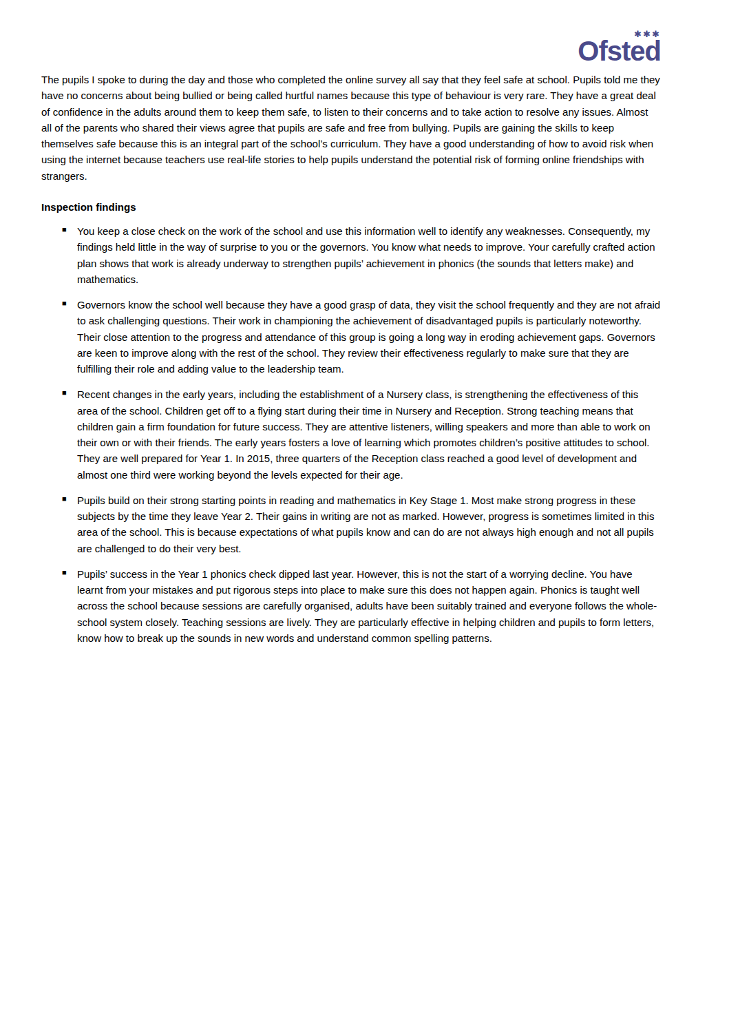✱✱✱
Ofsted
The pupils I spoke to during the day and those who completed the online survey all say that they feel safe at school. Pupils told me they have no concerns about being bullied or being called hurtful names because this type of behaviour is very rare. They have a great deal of confidence in the adults around them to keep them safe, to listen to their concerns and to take action to resolve any issues. Almost all of the parents who shared their views agree that pupils are safe and free from bullying. Pupils are gaining the skills to keep themselves safe because this is an integral part of the school’s curriculum. They have a good understanding of how to avoid risk when using the internet because teachers use real-life stories to help pupils understand the potential risk of forming online friendships with strangers.
Inspection findings
You keep a close check on the work of the school and use this information well to identify any weaknesses. Consequently, my findings held little in the way of surprise to you or the governors. You know what needs to improve. Your carefully crafted action plan shows that work is already underway to strengthen pupils’ achievement in phonics (the sounds that letters make) and mathematics.
Governors know the school well because they have a good grasp of data, they visit the school frequently and they are not afraid to ask challenging questions. Their work in championing the achievement of disadvantaged pupils is particularly noteworthy. Their close attention to the progress and attendance of this group is going a long way in eroding achievement gaps. Governors are keen to improve along with the rest of the school. They review their effectiveness regularly to make sure that they are fulfilling their role and adding value to the leadership team.
Recent changes in the early years, including the establishment of a Nursery class, is strengthening the effectiveness of this area of the school. Children get off to a flying start during their time in Nursery and Reception. Strong teaching means that children gain a firm foundation for future success. They are attentive listeners, willing speakers and more than able to work on their own or with their friends. The early years fosters a love of learning which promotes children’s positive attitudes to school. They are well prepared for Year 1. In 2015, three quarters of the Reception class reached a good level of development and almost one third were working beyond the levels expected for their age.
Pupils build on their strong starting points in reading and mathematics in Key Stage 1. Most make strong progress in these subjects by the time they leave Year 2. Their gains in writing are not as marked. However, progress is sometimes limited in this area of the school. This is because expectations of what pupils know and can do are not always high enough and not all pupils are challenged to do their very best.
Pupils’ success in the Year 1 phonics check dipped last year. However, this is not the start of a worrying decline. You have learnt from your mistakes and put rigorous steps into place to make sure this does not happen again. Phonics is taught well across the school because sessions are carefully organised, adults have been suitably trained and everyone follows the whole-school system closely. Teaching sessions are lively. They are particularly effective in helping children and pupils to form letters, know how to break up the sounds in new words and understand common spelling patterns.